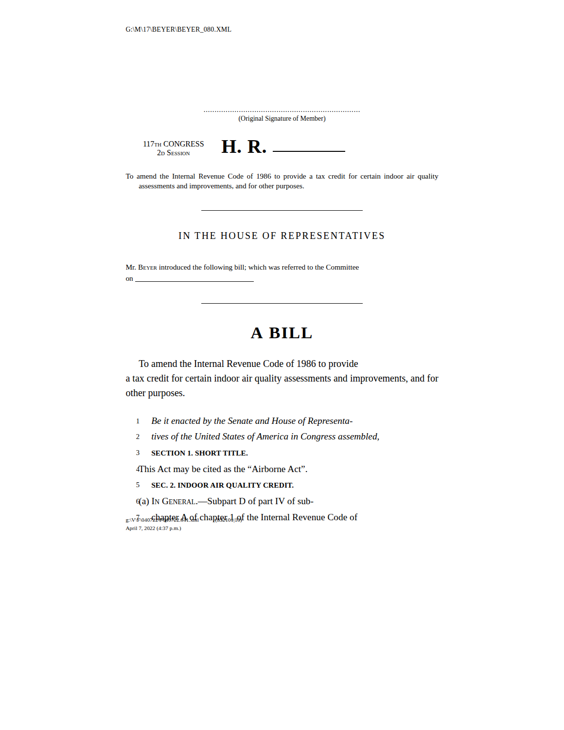G:\M\17\BEYER\BEYER_080.XML
.......................................................................
(Original Signature of Member)
117th CONGRESS
2d Session
H. R.
To amend the Internal Revenue Code of 1986 to provide a tax credit for certain indoor air quality assessments and improvements, and for other purposes.
IN THE HOUSE OF REPRESENTATIVES
Mr. Beyer introduced the following bill; which was referred to the Committee on
A BILL
To amend the Internal Revenue Code of 1986 to provide a tax credit for certain indoor air quality assessments and improvements, and for other purposes.
Be it enacted by the Senate and House of Representa-
tives of the United States of America in Congress assembled,
SECTION 1. SHORT TITLE.
This Act may be cited as the “Airborne Act”.
SEC. 2. INDOOR AIR QUALITY CREDIT.
(a) In General.—Subpart D of part IV of sub-
chapter A of chapter 1 of the Internal Revenue Code of
g:\V\F\040722\F040722.041.xml (832101|10)
April 7, 2022 (4:37 p.m.)